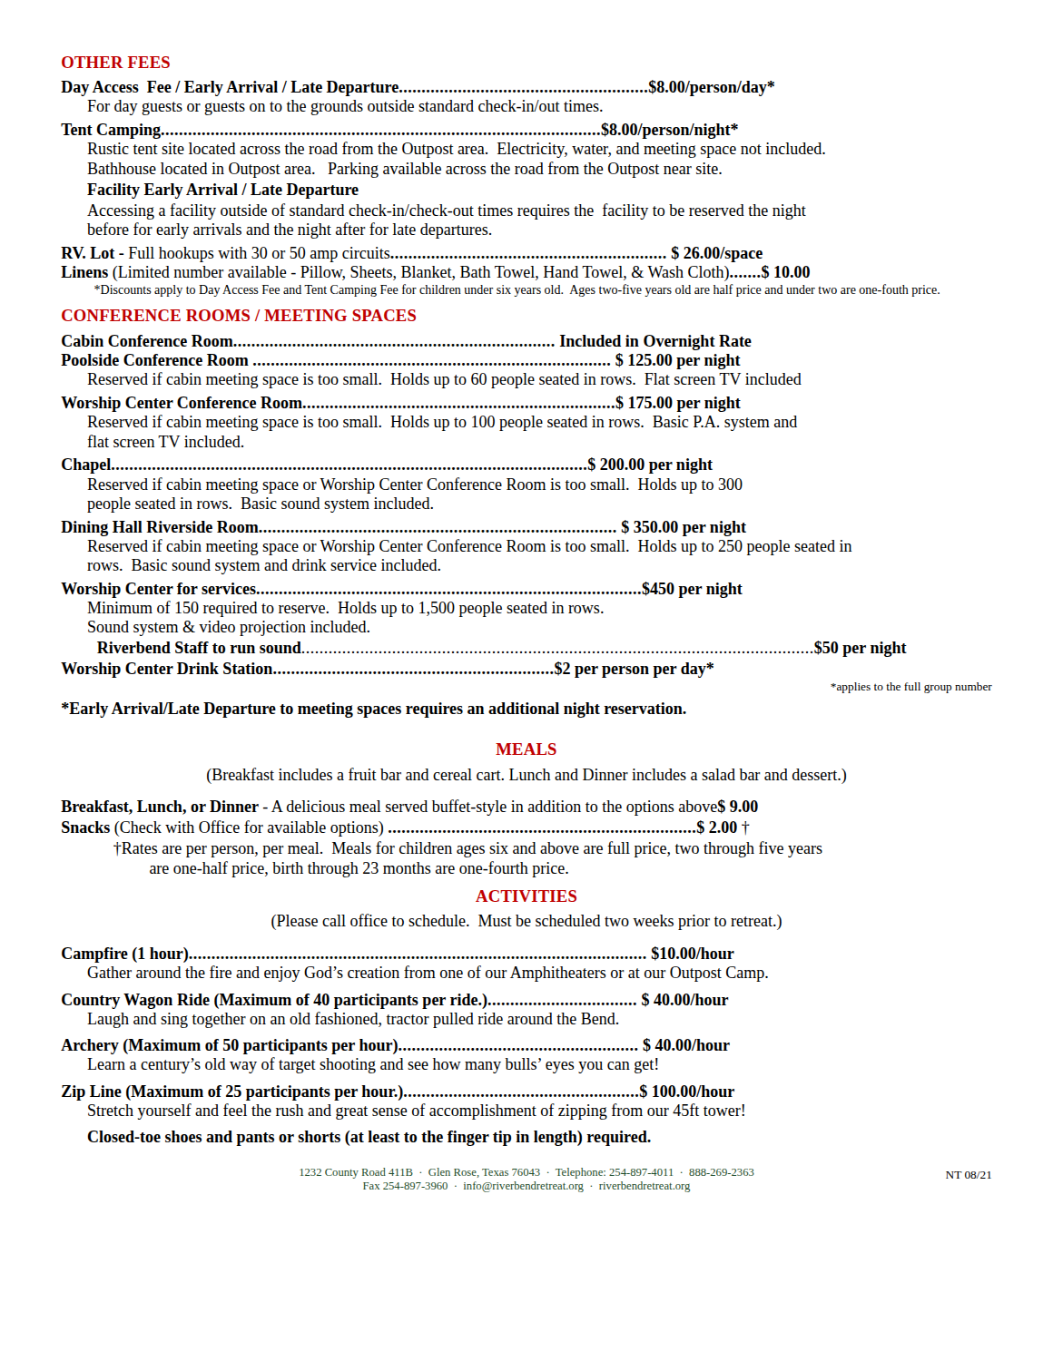OTHER FEES
Day Access Fee / Early Arrival / Late Departure.......................................................$8.00/person/day*
For day guests or guests on to the grounds outside standard check-in/out times.
Tent Camping.................................................................................................$8.00/person/night*
Rustic tent site located across the road from the Outpost area. Electricity, water, and meeting space not included.
Bathhouse located in Outpost area. Parking available across the road from the Outpost near site.
Facility Early Arrival / Late Departure
Accessing a facility outside of standard check-in/check-out times requires the facility to be reserved the night
before for early arrivals and the night after for late departures.
RV. Lot - Full hookups with 30 or 50 amp circuits............................................................. $ 26.00/space
Linens (Limited number available - Pillow, Sheets, Blanket, Bath Towel, Hand Towel, & Wash Cloth).......$ 10.00
*Discounts apply to Day Access Fee and Tent Camping Fee for children under six years old. Ages two-five years old are half price and under two are one-fouth price.
CONFERENCE ROOMS / MEETING SPACES
Cabin Conference Room....................................................................... Included in Overnight Rate
Poolside Conference Room ............................................................................... $ 125.00 per night
Reserved if cabin meeting space is too small. Holds up to 60 people seated in rows. Flat screen TV included
Worship Center Conference Room.....................................................................$ 175.00 per night
Reserved if cabin meeting space is too small. Holds up to 100 people seated in rows. Basic P.A. system and
flat screen TV included.
Chapel.........................................................................................................$ 200.00 per night
Reserved if cabin meeting space or Worship Center Conference Room is too small. Holds up to 300
people seated in rows. Basic sound system included.
Dining Hall Riverside Room............................................................................... $ 350.00 per night
Reserved if cabin meeting space or Worship Center Conference Room is too small. Holds up to 250 people seated in
rows. Basic sound system and drink service included.
Worship Center for services.....................................................................................$450 per night
Minimum of 150 required to reserve. Holds up to 1,500 people seated in rows.
Sound system & video projection included.
Riverbend Staff to run sound.................................................................................................................$50 per night
Worship Center Drink Station..............................................................$2 per person per day*
*applies to the full group number
*Early Arrival/Late Departure to meeting spaces requires an additional night reservation.
MEALS
(Breakfast includes a fruit bar and cereal cart. Lunch and Dinner includes a salad bar and dessert.)
Breakfast, Lunch, or Dinner - A delicious meal served buffet-style in addition to the options above$ 9.00
Snacks (Check with Office for available options) ....................................................................$ 2.00 †
†Rates are per person, per meal. Meals for children ages six and above are full price, two through five years
are one-half price, birth through 23 months are one-fourth price.
ACTIVITIES
(Please call office to schedule. Must be scheduled two weeks prior to retreat.)
Campfire (1 hour)..................................................................................................... $10.00/hour
Gather around the fire and enjoy God’s creation from one of our Amphitheaters or at our Outpost Camp.
Country Wagon Ride (Maximum of 40 participants per ride.)................................. $ 40.00/hour
Laugh and sing together on an old fashioned, tractor pulled ride around the Bend.
Archery (Maximum of 50 participants per hour)..................................................... $ 40.00/hour
Learn a century’s old way of target shooting and see how many bulls’ eyes you can get!
Zip Line (Maximum of 25 participants per hour.)....................................................$ 100.00/hour
Stretch yourself and feel the rush and great sense of accomplishment of zipping from our 45ft tower!
Closed-toe shoes and pants or shorts (at least to the finger tip in length) required.
1232 County Road 411B · Glen Rose, Texas 76043 · Telephone: 254-897-4011 · 888-269-2363
Fax 254-897-3960 · info@riverbendretreat.org · riverbendretreat.org NT 08/21